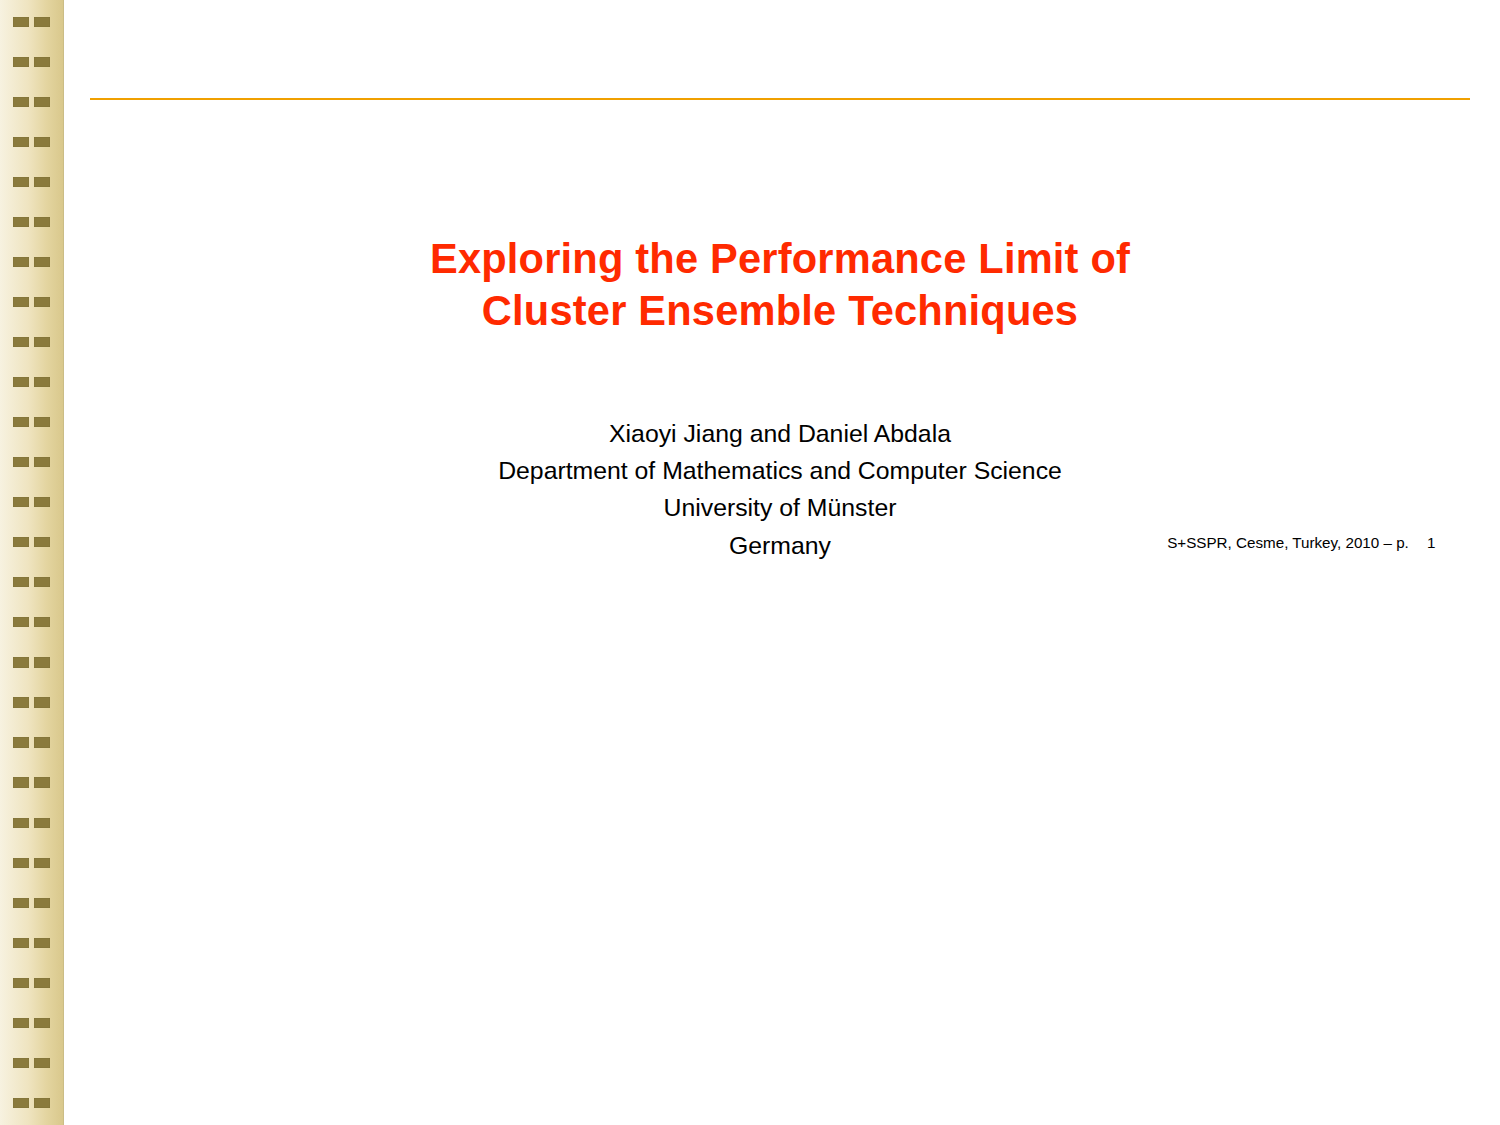Exploring the Performance Limit of
Cluster Ensemble Techniques
Xiaoyi Jiang and Daniel Abdala
Department of Mathematics and Computer Science
University of Münster
Germany
S+SSPR, Cesme, Turkey, 2010 – p.1